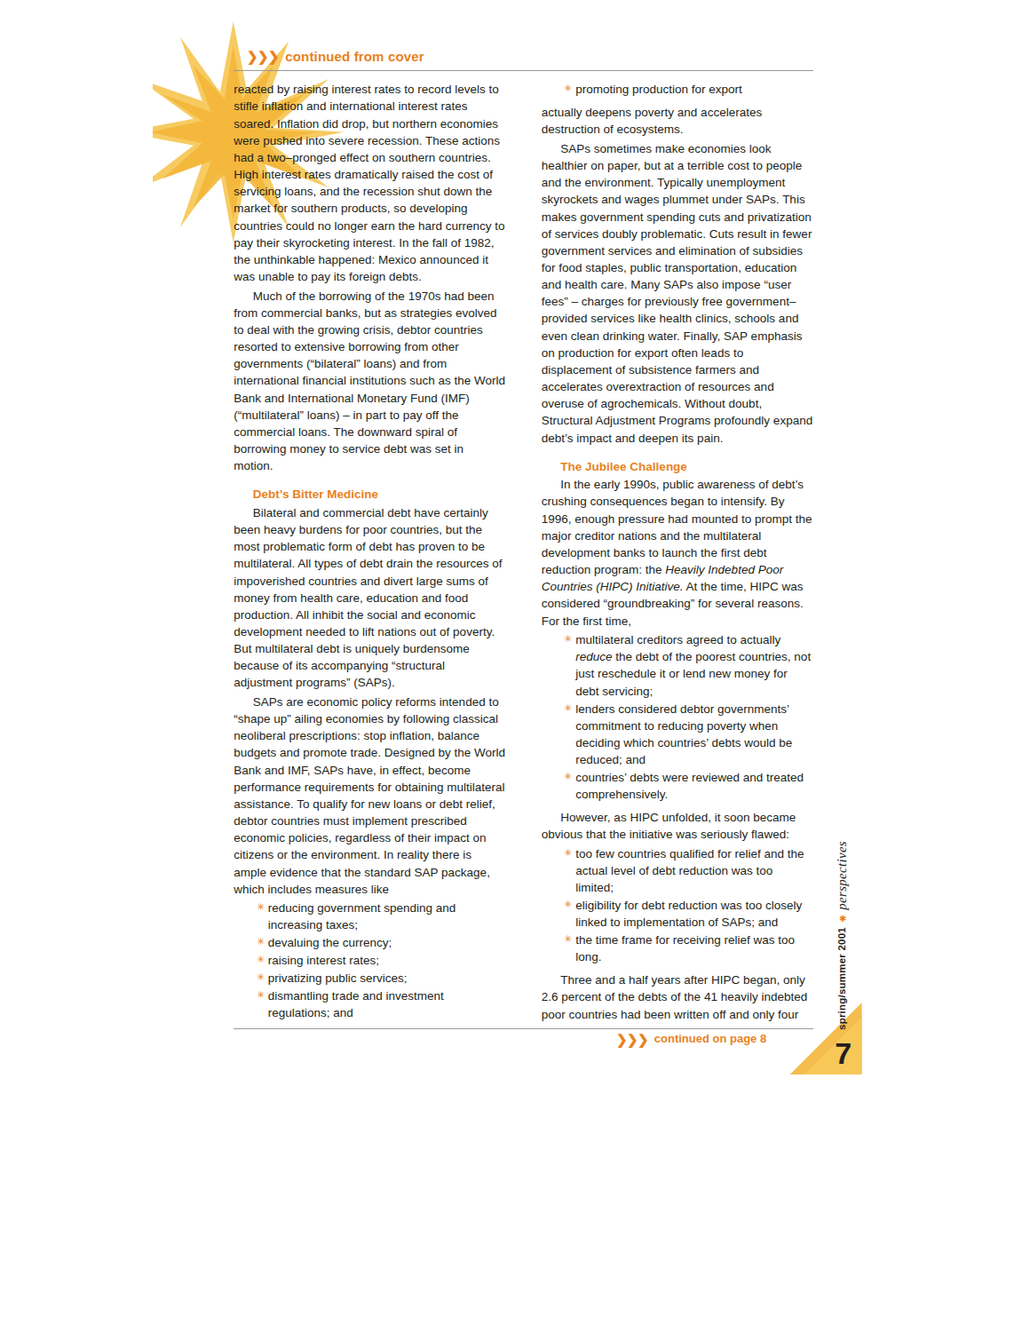❯❯❯ continued from cover
reacted by raising interest rates to record levels to stifle inflation and international interest rates soared. Inflation did drop, but northern economies were pushed into severe recession. These actions had a two–pronged effect on southern countries. High interest rates dramatically raised the cost of servicing loans, and the recession shut down the market for southern products, so developing countries could no longer earn the hard currency to pay their skyrocketing interest. In the fall of 1982, the unthinkable happened: Mexico announced it was unable to pay its foreign debts.
Much of the borrowing of the 1970s had been from commercial banks, but as strategies evolved to deal with the growing crisis, debtor countries resorted to extensive borrowing from other governments (“bilateral” loans) and from international financial institutions such as the World Bank and International Monetary Fund (IMF) (“multilateral” loans) – in part to pay off the commercial loans. The downward spiral of borrowing money to service debt was set in motion.
Debt’s Bitter Medicine
Bilateral and commercial debt have certainly been heavy burdens for poor countries, but the most problematic form of debt has proven to be multilateral. All types of debt drain the resources of impoverished countries and divert large sums of money from health care, education and food production. All inhibit the social and economic development needed to lift nations out of poverty. But multilateral debt is uniquely burdensome because of its accompanying “structural adjustment programs” (SAPs).
SAPs are economic policy reforms intended to “shape up” ailing economies by following classical neoliberal prescriptions: stop inflation, balance budgets and promote trade. Designed by the World Bank and IMF, SAPs have, in effect, become performance requirements for obtaining multilateral assistance. To qualify for new loans or debt relief, debtor countries must implement prescribed economic policies, regardless of their impact on citizens or the environment. In reality there is ample evidence that the standard SAP package, which includes measures like
reducing government spending and increasing taxes;
devaluing the currency;
raising interest rates;
privatizing public services;
dismantling trade and investment regulations; and
promoting production for export
actually deepens poverty and accelerates destruction of ecosystems.
SAPs sometimes make economies look healthier on paper, but at a terrible cost to people and the environment. Typically unemployment skyrockets and wages plummet under SAPs. This makes government spending cuts and privatization of services doubly problematic. Cuts result in fewer government services and elimination of subsidies for food staples, public transportation, education and health care. Many SAPs also impose “user fees” – charges for previously free government–provided services like health clinics, schools and even clean drinking water. Finally, SAP emphasis on production for export often leads to displacement of subsistence farmers and accelerates overextraction of resources and overuse of agrochemicals. Without doubt, Structural Adjustment Programs profoundly expand debt’s impact and deepen its pain.
The Jubilee Challenge
In the early 1990s, public awareness of debt’s crushing consequences began to intensify. By 1996, enough pressure had mounted to prompt the major creditor nations and the multilateral development banks to launch the first debt reduction program: the Heavily Indebted Poor Countries (HIPC) Initiative. At the time, HIPC was considered “groundbreaking” for several reasons. For the first time,
multilateral creditors agreed to actually reduce the debt of the poorest countries, not just reschedule it or lend new money for debt servicing;
lenders considered debtor governments’ commitment to reducing poverty when deciding which countries’ debts would be reduced; and
countries’ debts were reviewed and treated comprehensively.
However, as HIPC unfolded, it soon became obvious that the initiative was seriously flawed:
too few countries qualified for relief and the actual level of debt reduction was too limited;
eligibility for debt reduction was too closely linked to implementation of SAPs; and
the time frame for receiving relief was too long.
Three and a half years after HIPC began, only 2.6 percent of the debts of the 41 heavily indebted poor countries had been written off and only four
perspectives
✱
spring/summer 2001
❯❯❯ continued on page 8
7